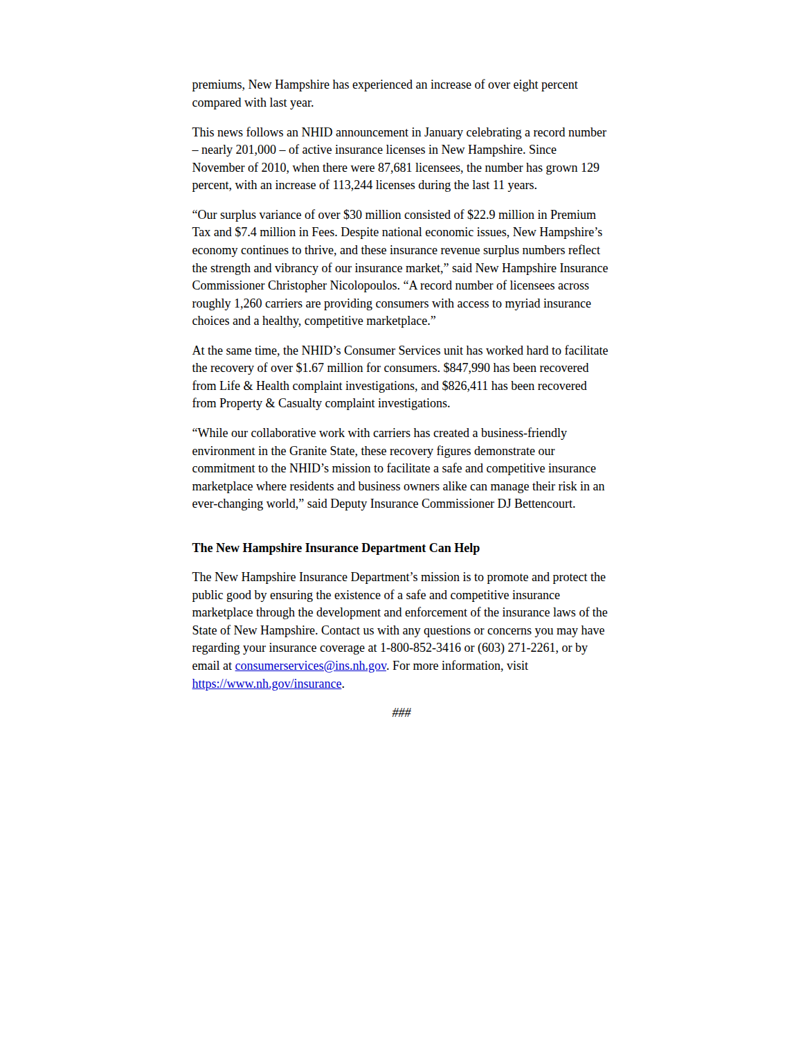premiums, New Hampshire has experienced an increase of over eight percent compared with last year.
This news follows an NHID announcement in January celebrating a record number – nearly 201,000 – of active insurance licenses in New Hampshire. Since November of 2010, when there were 87,681 licensees, the number has grown 129 percent, with an increase of 113,244 licenses during the last 11 years.
“Our surplus variance of over $30 million consisted of $22.9 million in Premium Tax and $7.4 million in Fees. Despite national economic issues, New Hampshire’s economy continues to thrive, and these insurance revenue surplus numbers reflect the strength and vibrancy of our insurance market,” said New Hampshire Insurance Commissioner Christopher Nicolopoulos. “A record number of licensees across roughly 1,260 carriers are providing consumers with access to myriad insurance choices and a healthy, competitive marketplace.”
At the same time, the NHID’s Consumer Services unit has worked hard to facilitate the recovery of over $1.67 million for consumers. $847,990 has been recovered from Life & Health complaint investigations, and $826,411 has been recovered from Property & Casualty complaint investigations.
“While our collaborative work with carriers has created a business-friendly environment in the Granite State, these recovery figures demonstrate our commitment to the NHID’s mission to facilitate a safe and competitive insurance marketplace where residents and business owners alike can manage their risk in an ever-changing world,” said Deputy Insurance Commissioner DJ Bettencourt.
The New Hampshire Insurance Department Can Help
The New Hampshire Insurance Department’s mission is to promote and protect the public good by ensuring the existence of a safe and competitive insurance marketplace through the development and enforcement of the insurance laws of the State of New Hampshire. Contact us with any questions or concerns you may have regarding your insurance coverage at 1-800-852-3416 or (603) 271-2261, or by email at consumerservices@ins.nh.gov. For more information, visit https://www.nh.gov/insurance.
###